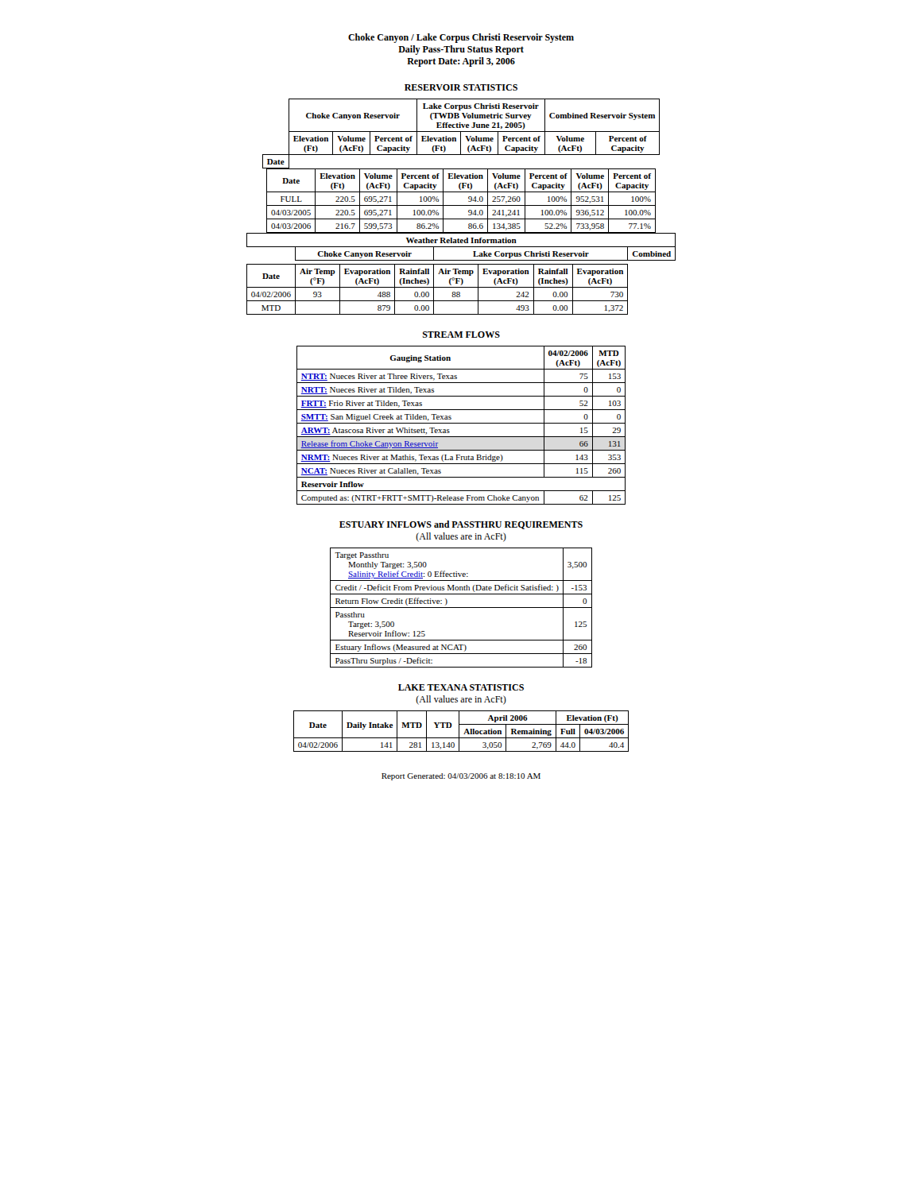Choke Canyon / Lake Corpus Christi Reservoir System
Daily Pass-Thru Status Report
Report Date: April 3, 2006
RESERVOIR STATISTICS
| | Choke Canyon Reservoir | Lake Corpus Christi Reservoir (TWDB Volumetric Survey Effective June 21, 2005) | Combined Reservoir System |
| Elevation (Ft) | Volume (AcFt) | Percent of Capacity | Elevation (Ft) | Volume (AcFt) | Percent of Capacity | Volume (AcFt) | Percent of Capacity |
| Date | |
| Date | Elevation (Ft) | Volume (AcFt) | Percent of Capacity | Elevation (Ft) | Volume (AcFt) | Percent of Capacity | Volume (AcFt) | Percent of Capacity |
| --- | --- | --- | --- | --- | --- | --- | --- | --- |
| FULL | 220.5 | 695,271 | 100% | 94.0 | 257,260 | 100% | 952,531 | 100% |
| 04/03/2005 | 220.5 | 695,271 | 100.0% | 94.0 | 241,241 | 100.0% | 936,512 | 100.0% |
| 04/03/2006 | 216.7 | 599,573 | 86.2% | 86.6 | 134,385 | 52.2% | 733,958 | 77.1% |
| Weather Related Information |
| --- |
| | Choke Canyon Reservoir | Lake Corpus Christi Reservoir | Combined |
| Date | Air Temp (°F) | Evaporation (AcFt) | Rainfall (Inches) | Air Temp (°F) | Evaporation (AcFt) | Rainfall (Inches) | Evaporation (AcFt) | |
| 04/02/2006 | 93 | 488 | 0.00 | 88 | 242 | 0.00 | 730 | |
| MTD | | 879 | 0.00 | | 493 | 0.00 | 1,372 | |
STREAM FLOWS
| Gauging Station | 04/02/2006 (AcFt) | MTD (AcFt) |
| --- | --- | --- |
| NTRT: Nueces River at Three Rivers, Texas | 75 | 153 |
| NRTT: Nueces River at Tilden, Texas | 0 | 0 |
| FRTT: Frio River at Tilden, Texas | 52 | 103 |
| SMTT: San Miguel Creek at Tilden, Texas | 0 | 0 |
| ARWT: Atascosa River at Whitsett, Texas | 15 | 29 |
| Release from Choke Canyon Reservoir | 66 | 131 |
| NRMT: Nueces River at Mathis, Texas (La Fruta Bridge) | 143 | 353 |
| NCAT: Nueces River at Calallen, Texas | 115 | 260 |
| Reservoir Inflow |
| Computed as: (NTRT+FRTT+SMTT)-Release From Choke Canyon | 62 | 125 |
ESTUARY INFLOWS and PASSTHRU REQUIREMENTS
(All values are in AcFt)
| Target Passthru Monthly Target: 3,500 Salinity Relief Credit : 0 Effective: | 3,500 |
| Credit / -Deficit From Previous Month (Date Deficit Satisfied: ) | -153 |
| Return Flow Credit (Effective: ) | 0 |
| Passthru Target: 3,500 Reservoir Inflow: 125 | 125 |
| Estuary Inflows (Measured at NCAT) | 260 |
| PassThru Surplus / -Deficit: | -18 |
LAKE TEXANA STATISTICS
(All values are in AcFt)
| Date | Daily Intake | MTD | YTD | April 2006 | Elevation (Ft) |
| --- | --- | --- | --- | --- | --- |
| Allocation | Remaining | Full | 04/03/2006 |
| 04/02/2006 | 141 | 281 | 13,140 | 3,050 | 2,769 | 44.0 | 40.4 |
Report Generated: 04/03/2006 at 8:18:10 AM